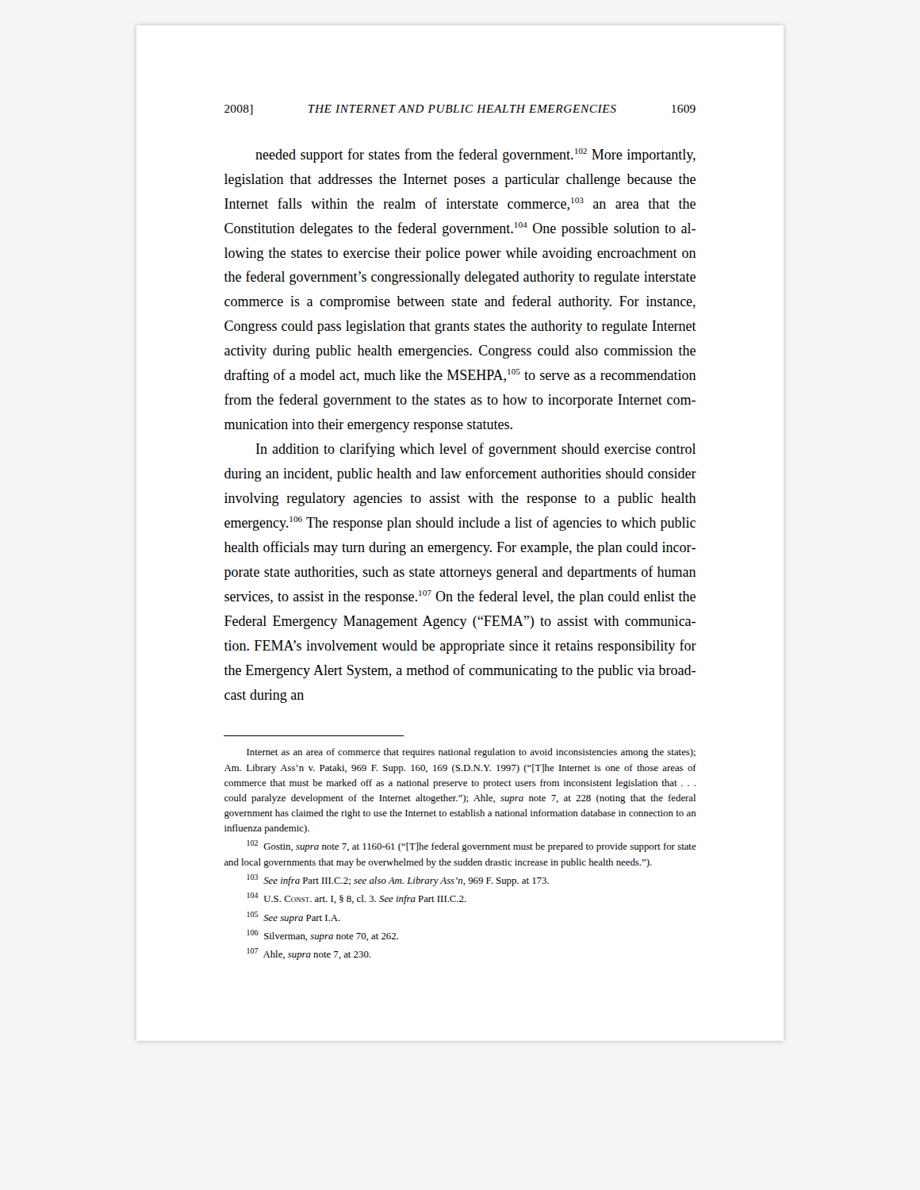2008] The Internet and Public Health Emergencies 1609
needed support for states from the federal government.102 More importantly, legislation that addresses the Internet poses a particular challenge because the Internet falls within the realm of interstate commerce,103 an area that the Constitution delegates to the federal government.104 One possible solution to allowing the states to exercise their police power while avoiding encroachment on the federal government’s congressionally delegated authority to regulate interstate commerce is a compromise between state and federal authority. For instance, Congress could pass legislation that grants states the authority to regulate Internet activity during public health emergencies. Congress could also commission the drafting of a model act, much like the MSEHPA,105 to serve as a recommendation from the federal government to the states as to how to incorporate Internet communication into their emergency response statutes.
In addition to clarifying which level of government should exercise control during an incident, public health and law enforcement authorities should consider involving regula­tory agencies to assist with the response to a public health emergency.106 The response plan should include a list of agencies to which public health officials may turn during an emergency. For example, the plan could incorporate state authorities, such as state attorneys general and departments of human services, to assist in the response.107 On the federal level, the plan could enlist the Federal Emergency Management Agency (“FEMA”) to assist with communication. FEMA’s involvement would be appropriate since it retains responsibility for the Emergency Alert System, a method of communicating to the public via broadcast during an
Internet as an area of commerce that requires national regulation to avoid inconsistencies among the states); Am. Library Ass’n v. Pataki, 969 F. Supp. 160, 169 (S.D.N.Y. 1997) (“[T]he Internet is one of those areas of commerce that must be marked off as a national preserve to protect users from inconsistent legislation that . . . could paralyze development of the Internet altogether.”); Ahle, supra note 7, at 228 (noting that the federal government has claimed the right to use the Internet to establish a national information database in connection to an influenza pandemic).
102 Gostin, supra note 7, at 1160-61 (“[T]he federal government must be prepared to provide support for state and local governments that may be overwhelmed by the sudden drastic increase in public health needs.”).
103 See infra Part III.C.2; see also Am. Library Ass’n, 969 F. Supp. at 173.
104 U.S. Const. art. I, § 8, cl. 3. See infra Part III.C.2.
105 See supra Part I.A.
106 Silverman, supra note 70, at 262.
107 Ahle, supra note 7, at 230.